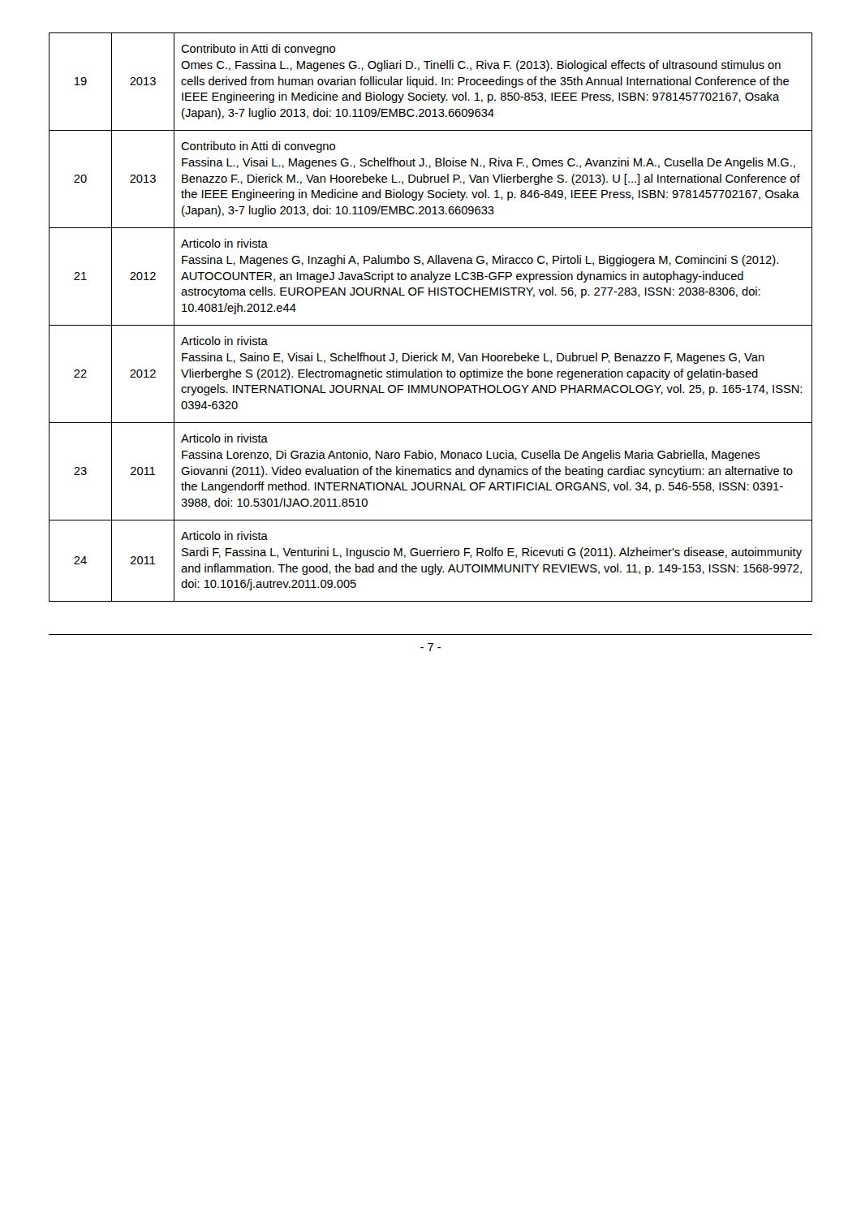| 19 | 2013 | Contributo in Atti di convegno Omes C., Fassina L., Magenes G., Ogliari D., Tinelli C., Riva F. (2013). Biological effects of ultrasound stimulus on cells derived from human ovarian follicular liquid. In: Proceedings of the 35th Annual International Conference of the IEEE Engineering in Medicine and Biology Society. vol. 1, p. 850-853, IEEE Press, ISBN: 9781457702167, Osaka (Japan), 3-7 luglio 2013, doi: 10.1109/EMBC.2013.6609634 |
| 20 | 2013 | Contributo in Atti di convegno Fassina L., Visai L., Magenes G., Schelfhout J., Bloise N., Riva F., Omes C., Avanzini M.A., Cusella De Angelis M.G., Benazzo F., Dierick M., Van Hoorebeke L., Dubruel P., Van Vlierberghe S. (2013). U [...] al International Conference of the IEEE Engineering in Medicine and Biology Society. vol. 1, p. 846-849, IEEE Press, ISBN: 9781457702167, Osaka (Japan), 3-7 luglio 2013, doi: 10.1109/EMBC.2013.6609633 |
| 21 | 2012 | Articolo in rivista Fassina L, Magenes G, Inzaghi A, Palumbo S, Allavena G, Miracco C, Pirtoli L, Biggiogera M, Comincini S (2012). AUTOCOUNTER, an ImageJ JavaScript to analyze LC3B-GFP expression dynamics in autophagy-induced astrocytoma cells. EUROPEAN JOURNAL OF HISTOCHEMISTRY, vol. 56, p. 277-283, ISSN: 2038-8306, doi: 10.4081/ejh.2012.e44 |
| 22 | 2012 | Articolo in rivista Fassina L, Saino E, Visai L, Schelfhout J, Dierick M, Van Hoorebeke L, Dubruel P, Benazzo F, Magenes G, Van Vlierberghe S (2012). Electromagnetic stimulation to optimize the bone regeneration capacity of gelatin-based cryogels. INTERNATIONAL JOURNAL OF IMMUNOPATHOLOGY AND PHARMACOLOGY, vol. 25, p. 165-174, ISSN: 0394-6320 |
| 23 | 2011 | Articolo in rivista Fassina Lorenzo, Di Grazia Antonio, Naro Fabio, Monaco Lucia, Cusella De Angelis Maria Gabriella, Magenes Giovanni (2011). Video evaluation of the kinematics and dynamics of the beating cardiac syncytium: an alternative to the Langendorff method. INTERNATIONAL JOURNAL OF ARTIFICIAL ORGANS, vol. 34, p. 546-558, ISSN: 0391-3988, doi: 10.5301/IJAO.2011.8510 |
| 24 | 2011 | Articolo in rivista Sardi F, Fassina L, Venturini L, Inguscio M, Guerriero F, Rolfo E, Ricevuti G (2011). Alzheimer's disease, autoimmunity and inflammation. The good, the bad and the ugly. AUTOIMMUNITY REVIEWS, vol. 11, p. 149-153, ISSN: 1568-9972, doi: 10.1016/j.autrev.2011.09.005 |
- 7 -